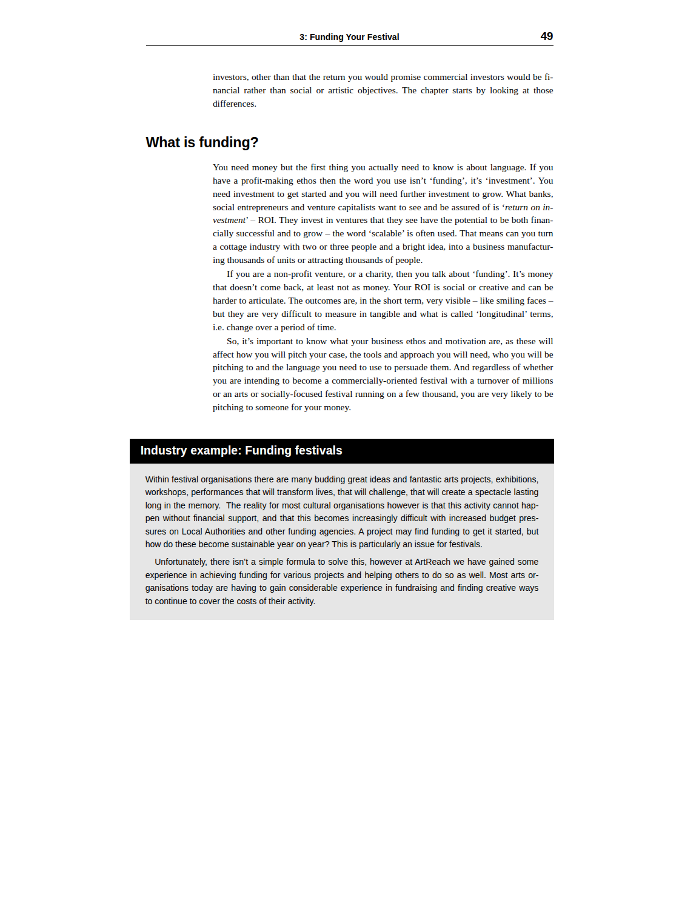3: Funding Your Festival 49
investors, other than that the return you would promise commercial investors would be financial rather than social or artistic objectives. The chapter starts by looking at those differences.
What is funding?
You need money but the first thing you actually need to know is about language. If you have a profit-making ethos then the word you use isn’t ‘funding’, it’s ‘investment’. You need investment to get started and you will need further investment to grow. What banks, social entrepreneurs and venture capitalists want to see and be assured of is ‘return on investment’ – ROI. They invest in ventures that they see have the potential to be both financially successful and to grow – the word ‘scalable’ is often used. That means can you turn a cottage industry with two or three people and a bright idea, into a business manufacturing thousands of units or attracting thousands of people.
If you are a non-profit venture, or a charity, then you talk about ‘funding’. It’s money that doesn’t come back, at least not as money. Your ROI is social or creative and can be harder to articulate. The outcomes are, in the short term, very visible – like smiling faces – but they are very difficult to measure in tangible and what is called ‘longitudinal’ terms, i.e. change over a period of time.
So, it’s important to know what your business ethos and motivation are, as these will affect how you will pitch your case, the tools and approach you will need, who you will be pitching to and the language you need to use to persuade them. And regardless of whether you are intending to become a commercially-oriented festival with a turnover of millions or an arts or socially-focused festival running on a few thousand, you are very likely to be pitching to someone for your money.
Industry example: Funding festivals
Within festival organisations there are many budding great ideas and fantastic arts projects, exhibitions, workshops, performances that will transform lives, that will challenge, that will create a spectacle lasting long in the memory. The reality for most cultural organisations however is that this activity cannot happen without financial support, and that this becomes increasingly difficult with increased budget pressures on Local Authorities and other funding agencies. A project may find funding to get it started, but how do these become sustainable year on year? This is particularly an issue for festivals.
Unfortunately, there isn’t a simple formula to solve this, however at ArtReach we have gained some experience in achieving funding for various projects and helping others to do so as well. Most arts organisations today are having to gain considerable experience in fundraising and finding creative ways to continue to cover the costs of their activity.